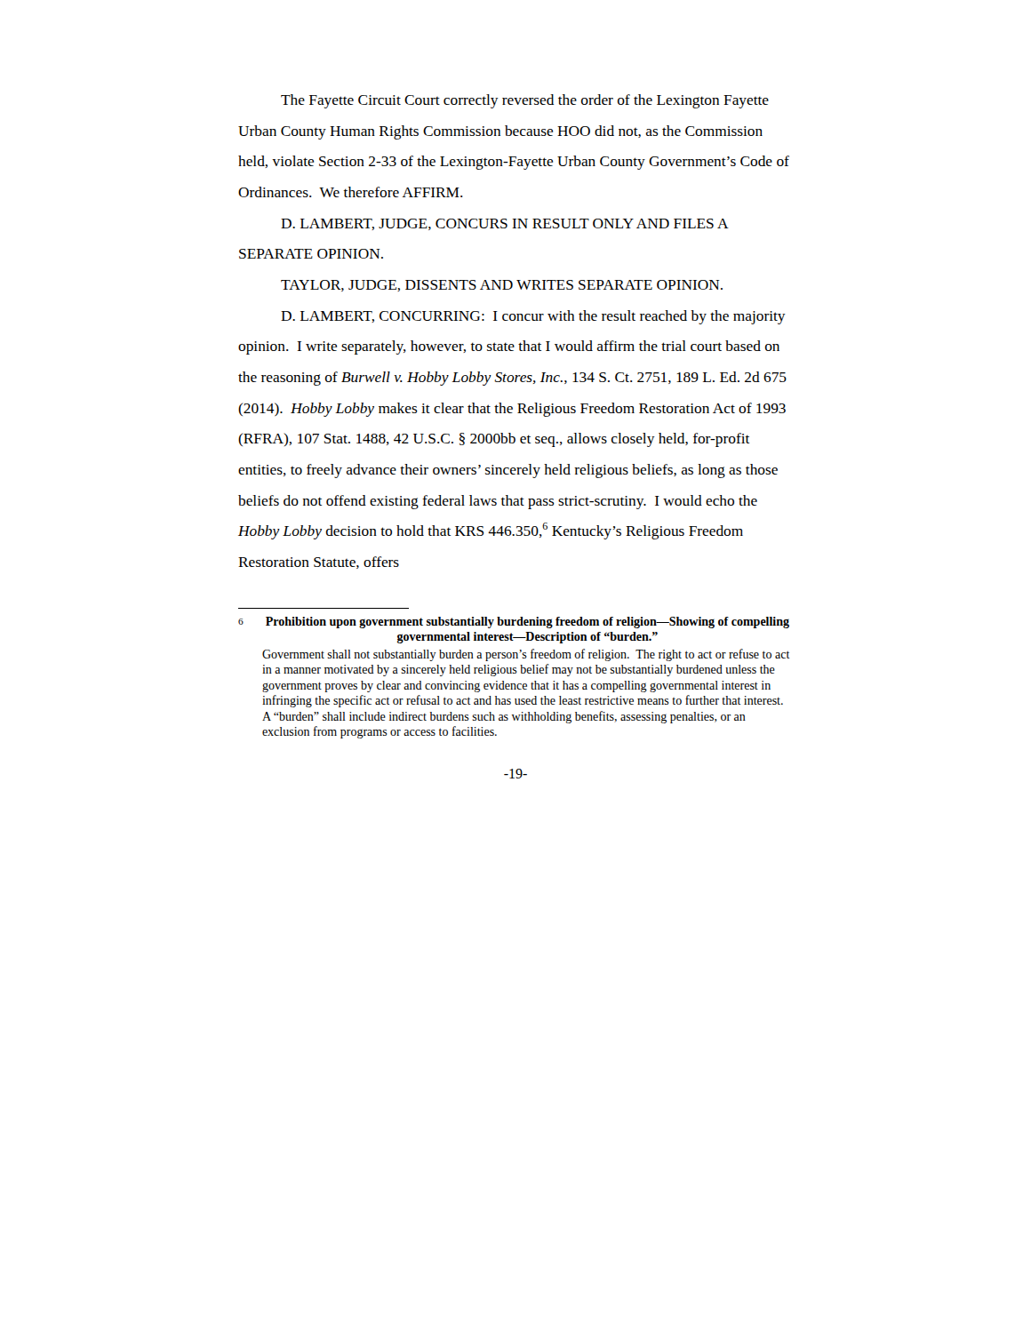The Fayette Circuit Court correctly reversed the order of the Lexington Fayette Urban County Human Rights Commission because HOO did not, as the Commission held, violate Section 2-33 of the Lexington-Fayette Urban County Government’s Code of Ordinances. We therefore AFFIRM.
D. LAMBERT, JUDGE, CONCURS IN RESULT ONLY AND FILES A SEPARATE OPINION.
TAYLOR, JUDGE, DISSENTS AND WRITES SEPARATE OPINION.
D. LAMBERT, CONCURRING: I concur with the result reached by the majority opinion. I write separately, however, to state that I would affirm the trial court based on the reasoning of Burwell v. Hobby Lobby Stores, Inc., 134 S. Ct. 2751, 189 L. Ed. 2d 675 (2014). Hobby Lobby makes it clear that the Religious Freedom Restoration Act of 1993 (RFRA), 107 Stat. 1488, 42 U.S.C. § 2000bb et seq., allows closely held, for-profit entities, to freely advance their owners’ sincerely held religious beliefs, as long as those beliefs do not offend existing federal laws that pass strict-scrutiny. I would echo the Hobby Lobby decision to hold that KRS 446.350,6 Kentucky’s Religious Freedom Restoration Statute, offers
6
Prohibition upon government substantially burdening freedom of religion—Showing of compelling governmental interest—Description of “burden.”
Government shall not substantially burden a person’s freedom of religion. The right to act or refuse to act in a manner motivated by a sincerely held religious belief may not be substantially burdened unless the government proves by clear and convincing evidence that it has a compelling governmental interest in infringing the specific act or refusal to act and has used the least restrictive means to further that interest. A “burden” shall include indirect burdens such as withholding benefits, assessing penalties, or an exclusion from programs or access to facilities.
-19-